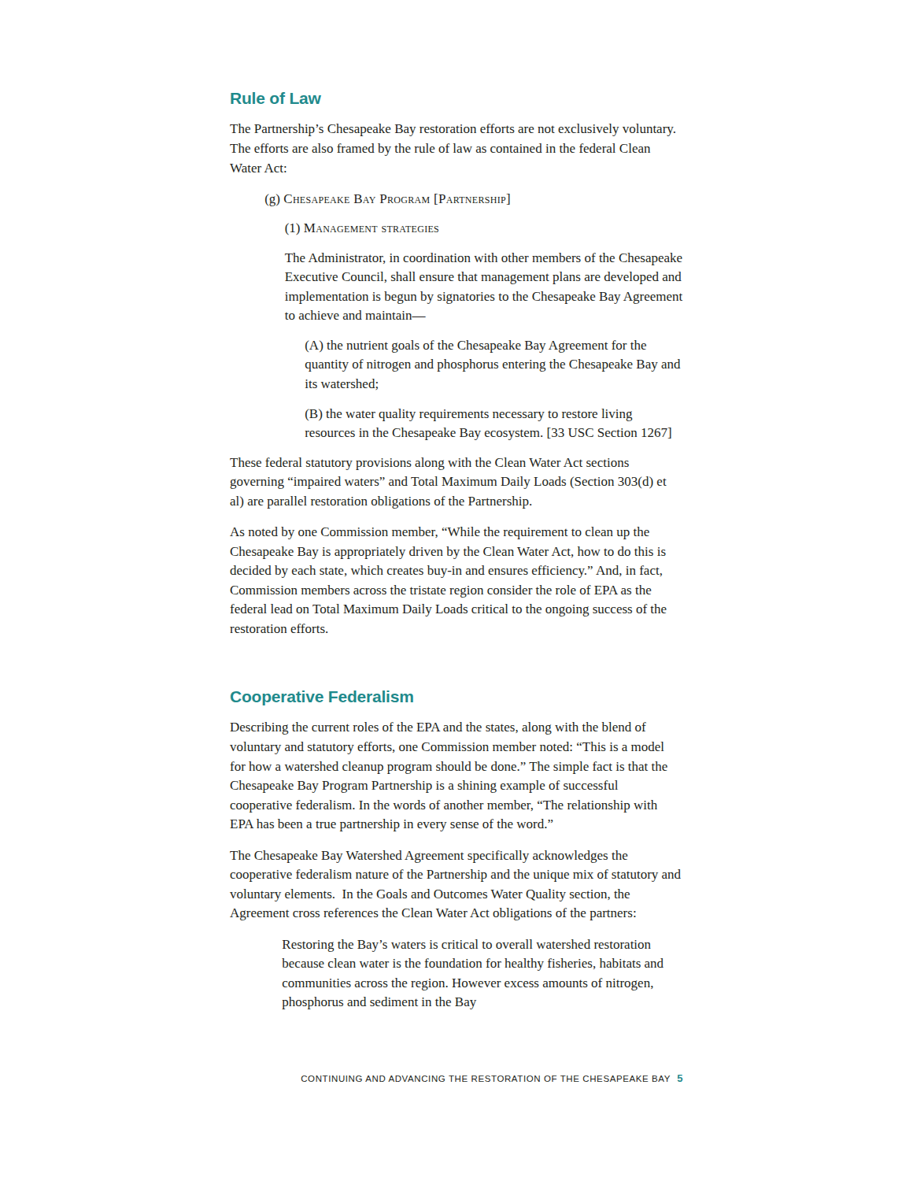Rule of Law
The Partnership’s Chesapeake Bay restoration efforts are not exclusively voluntary. The efforts are also framed by the rule of law as contained in the federal Clean Water Act:
(g) Chesapeake Bay Program [Partnership]
(1) Management strategies
The Administrator, in coordination with other members of the Chesapeake Executive Council, shall ensure that management plans are developed and implementation is begun by signatories to the Chesapeake Bay Agreement to achieve and maintain—
(A) the nutrient goals of the Chesapeake Bay Agreement for the quantity of nitrogen and phosphorus entering the Chesapeake Bay and its watershed;
(B) the water quality requirements necessary to restore living resources in the Chesapeake Bay ecosystem. [33 USC Section 1267]
These federal statutory provisions along with the Clean Water Act sections governing “impaired waters” and Total Maximum Daily Loads (Section 303(d) et al) are parallel restoration obligations of the Partnership.
As noted by one Commission member, “While the requirement to clean up the Chesapeake Bay is appropriately driven by the Clean Water Act, how to do this is decided by each state, which creates buy-in and ensures efficiency.” And, in fact, Commission members across the tristate region consider the role of EPA as the federal lead on Total Maximum Daily Loads critical to the ongoing success of the restoration efforts.
Cooperative Federalism
Describing the current roles of the EPA and the states, along with the blend of voluntary and statutory efforts, one Commission member noted: “This is a model for how a watershed cleanup program should be done.” The simple fact is that the Chesapeake Bay Program Partnership is a shining example of successful cooperative federalism. In the words of another member, “The relationship with EPA has been a true partnership in every sense of the word.”
The Chesapeake Bay Watershed Agreement specifically acknowledges the cooperative federalism nature of the Partnership and the unique mix of statutory and voluntary elements. In the Goals and Outcomes Water Quality section, the Agreement cross references the Clean Water Act obligations of the partners:
Restoring the Bay’s waters is critical to overall watershed restoration because clean water is the foundation for healthy fisheries, habitats and communities across the region. However excess amounts of nitrogen, phosphorus and sediment in the Bay
CONTINUING AND ADVANCING THE RESTORATION OF THE CHESAPEAKE BAY 5